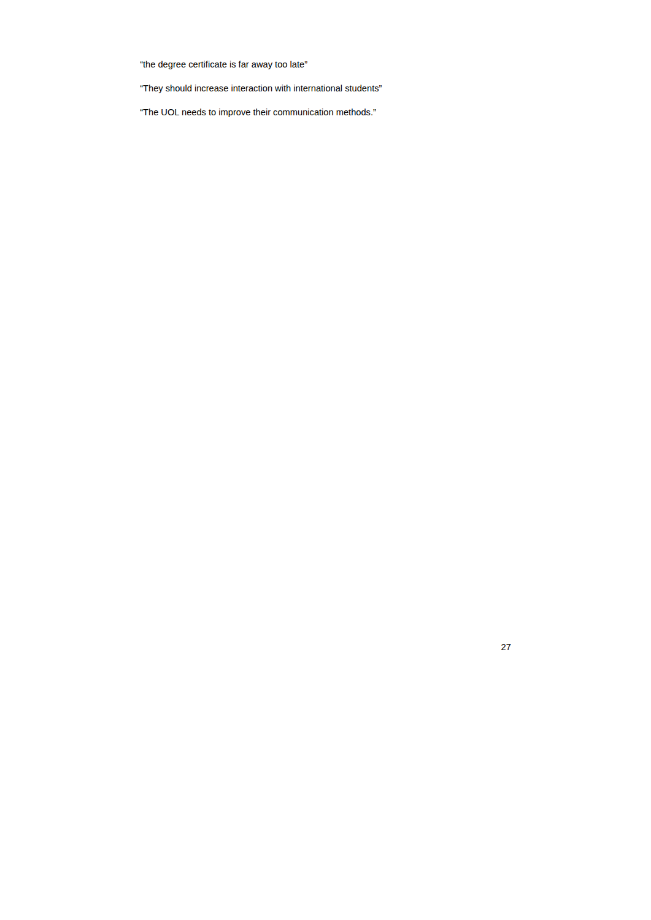“the degree certificate is far away too late”
“They should increase interaction with international students”
“The UOL needs to improve their communication methods.”
27